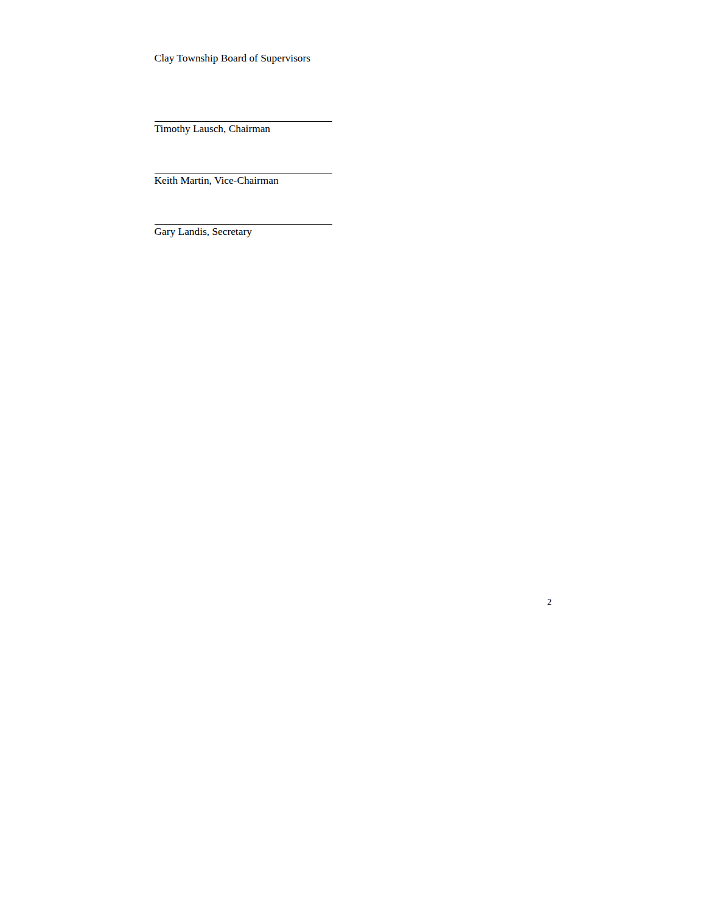Clay Township Board of Supervisors
Timothy Lausch, Chairman
Keith Martin, Vice-Chairman
Gary Landis, Secretary
2